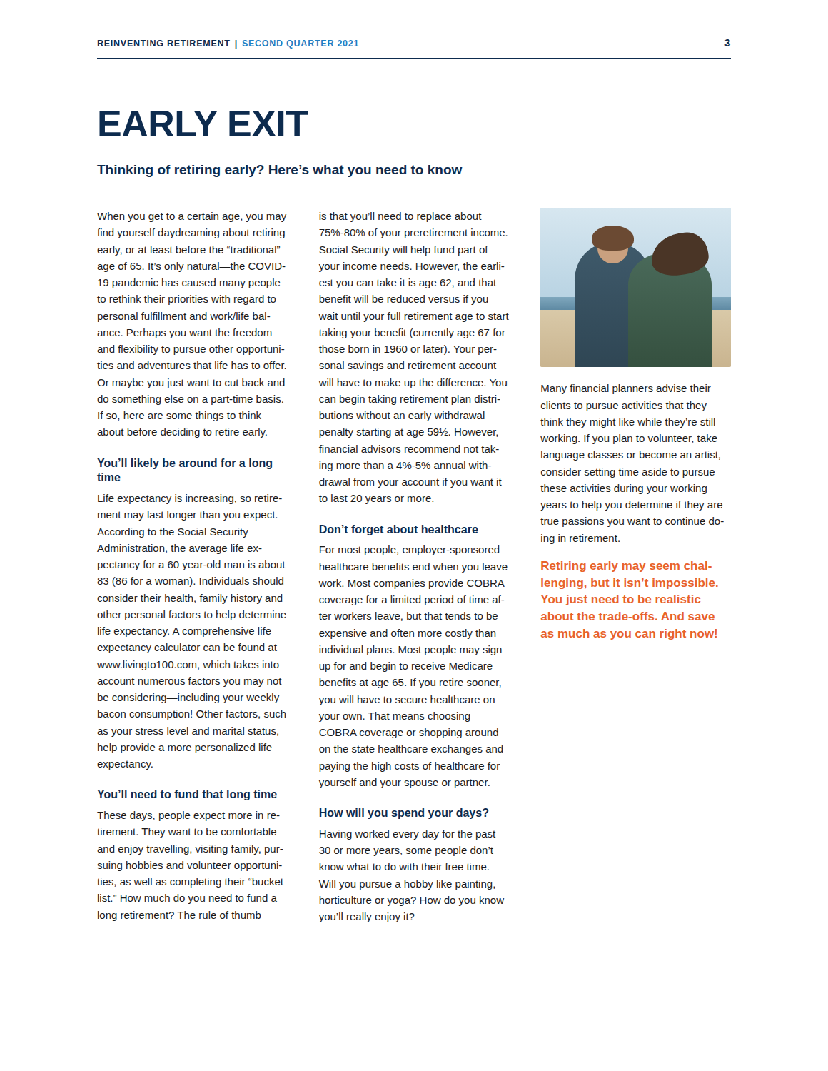Reinventing Retirement|Second Quarter 2021
3
Early Exit
Thinking of retiring early? Here’s what you need to know
When you get to a certain age, you may find yourself daydreaming about retiring early, or at least before the “traditional” age of 65. It’s only natural—the COVID-19 pandemic has caused many people to rethink their priorities with regard to personal fulfillment and work/life balance. Perhaps you want the freedom and flexibility to pursue other opportunities and adventures that life has to offer. Or maybe you just want to cut back and do something else on a part-time basis. If so, here are some things to think about before deciding to retire early.
You’ll likely be around for a long time
Life expectancy is increasing, so retirement may last longer than you expect. According to the Social Security Administration, the average life expectancy for a 60 year-old man is about 83 (86 for a woman). Individuals should consider their health, family history and other personal factors to help determine life expectancy. A comprehensive life expectancy calculator can be found at www.livingto100.com, which takes into account numerous factors you may not be considering—including your weekly bacon consumption! Other factors, such as your stress level and marital status, help provide a more personalized life expectancy.
You’ll need to fund that long time
These days, people expect more in retirement. They want to be comfortable and enjoy travelling, visiting family, pursuing hobbies and volunteer opportunities, as well as completing their “bucket list.” How much do you need to fund a long retirement? The rule of thumb
is that you’ll need to replace about 75%-80% of your preretirement income. Social Security will help fund part of your income needs. However, the earliest you can take it is age 62, and that benefit will be reduced versus if you wait until your full retirement age to start taking your benefit (currently age 67 for those born in 1960 or later). Your personal savings and retirement account will have to make up the difference. You can begin taking retirement plan distributions without an early withdrawal penalty starting at age 59½. However, financial advisors recommend not taking more than a 4%-5% annual withdrawal from your account if you want it to last 20 years or more.
Don’t forget about healthcare
For most people, employer-sponsored healthcare benefits end when you leave work. Most companies provide COBRA coverage for a limited period of time after workers leave, but that tends to be expensive and often more costly than individual plans. Most people may sign up for and begin to receive Medicare benefits at age 65. If you retire sooner, you will have to secure healthcare on your own. That means choosing COBRA coverage or shopping around on the state healthcare exchanges and paying the high costs of healthcare for yourself and your spouse or partner.
How will you spend your days?
Having worked every day for the past 30 or more years, some people don’t know what to do with their free time. Will you pursue a hobby like painting, horticulture or yoga? How do you know you’ll really enjoy it?
Many financial planners advise their clients to pursue activities that they think they might like while they’re still working. If you plan to volunteer, take language classes or become an artist, consider setting time aside to pursue these activities during your working years to help you determine if they are true passions you want to continue doing in retirement.
Retiring early may seem challenging, but it isn’t impossible. You just need to be realistic about the trade-offs. And save as much as you can right now!